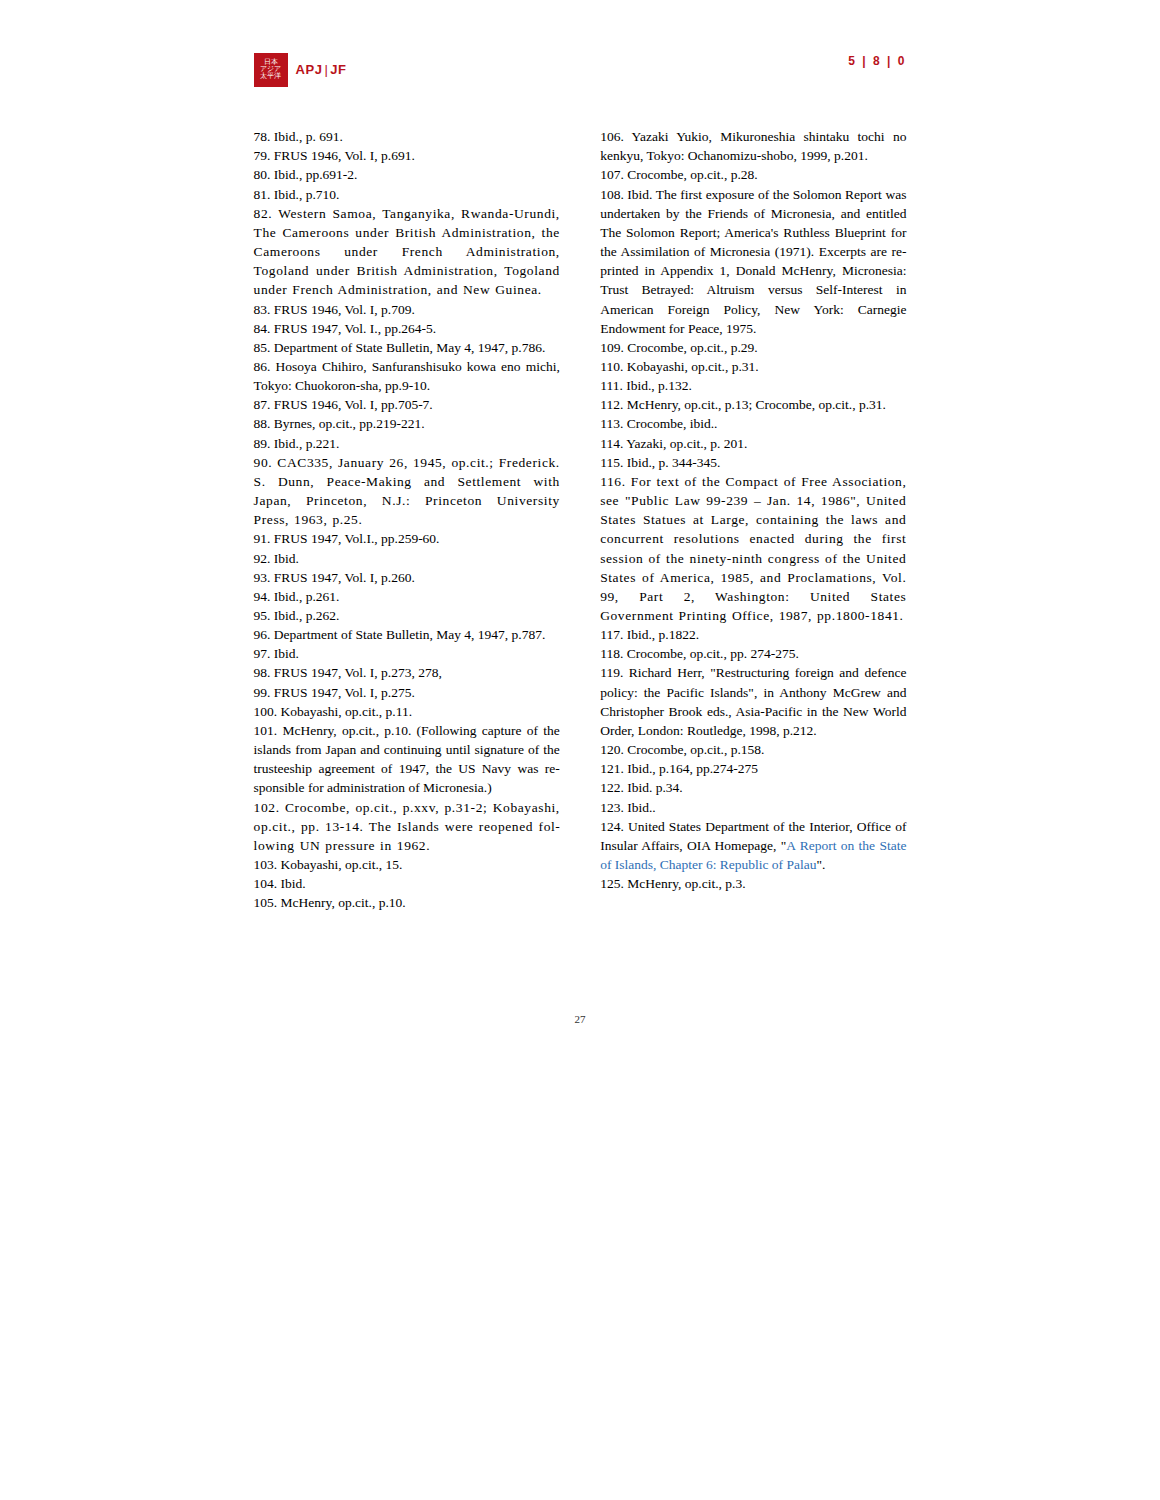日本
アジア
太平洋
APJ|JF
5 | 8 | 0
78. Ibid., p. 691.
79. FRUS 1946, Vol. I, p.691.
80. Ibid., pp.691-2.
81. Ibid., p.710.
82. Western Samoa, Tanganyika, Rwanda-Urundi, The Cameroons under British Administration, the Cameroons under French Administration, Togoland under British Administration, Togoland under French Administration, and New Guinea.
83. FRUS 1946, Vol. I, p.709.
84. FRUS 1947, Vol. I., pp.264-5.
85. Department of State Bulletin, May 4, 1947, p.786.
86. Hosoya Chihiro, Sanfuranshisuko kowa eno michi, Tokyo: Chuokoron-sha, pp.9-10.
87. FRUS 1946, Vol. I, pp.705-7.
88. Byrnes, op.cit., pp.219-221.
89. Ibid., p.221.
90. CAC335, January 26, 1945, op.cit.; Frederick. S. Dunn, Peace-Making and Settlement with Japan, Princeton, N.J.: Princeton University Press, 1963, p.25.
91. FRUS 1947, Vol.I., pp.259-60.
92. Ibid.
93. FRUS 1947, Vol. I, p.260.
94. Ibid., p.261.
95. Ibid., p.262.
96. Department of State Bulletin, May 4, 1947, p.787.
97. Ibid.
98. FRUS 1947, Vol. I, p.273, 278,
99. FRUS 1947, Vol. I, p.275.
100. Kobayashi, op.cit., p.11.
101. McHenry, op.cit., p.10. (Following capture of the islands from Japan and continuing until signature of the trusteeship agreement of 1947, the US Navy was responsible for administration of Micronesia.)
102. Crocombe, op.cit., p.xxv, p.31-2; Kobayashi, op.cit., pp. 13-14. The Islands were reopened following UN pressure in 1962.
103. Kobayashi, op.cit., 15.
104. Ibid.
105. McHenry, op.cit., p.10.
106. Yazaki Yukio, Mikuroneshia shintaku tochi no kenkyu, Tokyo: Ochanomizu-shobo, 1999, p.201.
107. Crocombe, op.cit., p.28.
108. Ibid. The first exposure of the Solomon Report was undertaken by the Friends of Micronesia, and entitled The Solomon Report; America's Ruthless Blueprint for the Assimilation of Micronesia (1971). Excerpts are reprinted in Appendix 1, Donald McHenry, Micronesia: Trust Betrayed: Altruism versus Self-Interest in American Foreign Policy, New York: Carnegie Endowment for Peace, 1975.
109. Crocombe, op.cit., p.29.
110. Kobayashi, op.cit., p.31.
111. Ibid., p.132.
112. McHenry, op.cit., p.13; Crocombe, op.cit., p.31.
113. Crocombe, ibid..
114. Yazaki, op.cit., p. 201.
115. Ibid., p. 344-345.
116. For text of the Compact of Free Association, see "Public Law 99-239 – Jan. 14, 1986", United States Statues at Large, containing the laws and concurrent resolutions enacted during the first session of the ninety-ninth congress of the United States of America, 1985, and Proclamations, Vol. 99, Part 2, Washington: United States Government Printing Office, 1987, pp.1800-1841.
117. Ibid., p.1822.
118. Crocombe, op.cit., pp. 274-275.
119. Richard Herr, "Restructuring foreign and defence policy: the Pacific Islands", in Anthony McGrew and Christopher Brook eds., Asia-Pacific in the New World Order, London: Routledge, 1998, p.212.
120. Crocombe, op.cit., p.158.
121. Ibid., p.164, pp.274-275
122. Ibid. p.34.
123. Ibid..
124. United States Department of the Interior, Office of Insular Affairs, OIA Homepage, "A Report on the State of Islands, Chapter 6: Republic of Palau".
125. McHenry, op.cit., p.3.
27